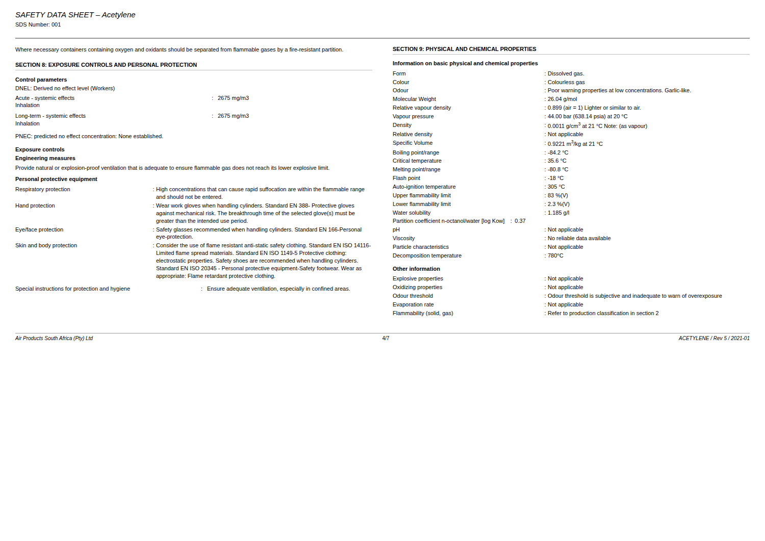SAFETY DATA SHEET – Acetylene
SDS Number: 001
Where necessary containers containing oxygen and oxidants should be separated from flammable gases by a fire-resistant partition.
SECTION 8: EXPOSURE CONTROLS AND PERSONAL PROTECTION
Control parameters
DNEL: Derived no effect level (Workers)
Acute - systemic effects : 2675 mg/m3
Inhalation
Long-term - systemic effects : 2675 mg/m3
Inhalation
PNEC: predicted no effect concentration: None established.
Exposure controls
Engineering measures
Provide natural or explosion-proof ventilation that is adequate to ensure flammable gas does not reach its lower explosive limit.
Personal protective equipment
| Respiratory protection | : | High concentrations that can cause rapid suffocation are within the flammable range and should not be entered. |
| Hand protection | : | Wear work gloves when handling cylinders. Standard EN 388- Protective gloves against mechanical risk. The breakthrough time of the selected glove(s) must be greater than the intended use period. |
| Eye/face protection | : | Safety glasses recommended when handling cylinders. Standard EN 166-Personal eye-protection. |
| Skin and body protection | : | Consider the use of flame resistant anti-static safety clothing. Standard EN ISO 14116- Limited flame spread materials. Standard EN ISO 1149-5 Protective clothing: electrostatic properties. Safety shoes are recommended when handling cylinders. Standard EN ISO 20345 - Personal protective equipment-Safety footwear. Wear as appropriate: Flame retardant protective clothing. |
Special instructions for protection and hygiene : Ensure adequate ventilation, especially in confined areas.
SECTION 9: PHYSICAL AND CHEMICAL PROPERTIES
Information on basic physical and chemical properties
| Form | : | Dissolved gas. |
| Colour | : | Colourless gas |
| Odour | : | Poor warning properties at low concentrations. Garlic-like. |
| Molecular Weight | : | 26.04 g/mol |
| Relative vapour density | : | 0.899 (air = 1) Lighter or similar to air. |
| Vapour pressure | : | 44.00 bar (638.14 psia) at 20 °C |
| Density | : | 0.0011 g/cm 3 at 21 °C Note: (as vapour) |
| Relative density | : | Not applicable |
| Specific Volume | : | 0.9221 m 3 /kg at 21 °C |
| Boiling point/range | : | -84.2 °C |
| Critical temperature | : | 35.6 °C |
| Melting point/range | : | -80.8 °C |
| Flash point | : | -18 °C |
| Auto-ignition temperature | : | 305 °C |
| Upper flammability limit | : | 83 %(V) |
| Lower flammability limit | : | 2.3 %(V) |
| Water solubility | : | 1.185 g/l |
Partition coefficient n-octanol/water [log Kow] : 0.37
| pH | : | Not applicable |
| Viscosity | : | No reliable data available |
| Particle characteristics | : | Not applicable |
| Decomposition temperature | : | 780°C |
Other information
| Explosive properties | : | Not applicable |
| Oxidizing properties | : | Not applicable |
| Odour threshold | : | Odour threshold is subjective and inadequate to warn of overexposure |
| Evaporation rate | : | Not applicable |
| Flammability (solid, gas) | : | Refer to production classification in section 2 |
Air Products South Africa (Pty) Ltd 4/7 ACETYLENE / Rev 5 / 2021-01